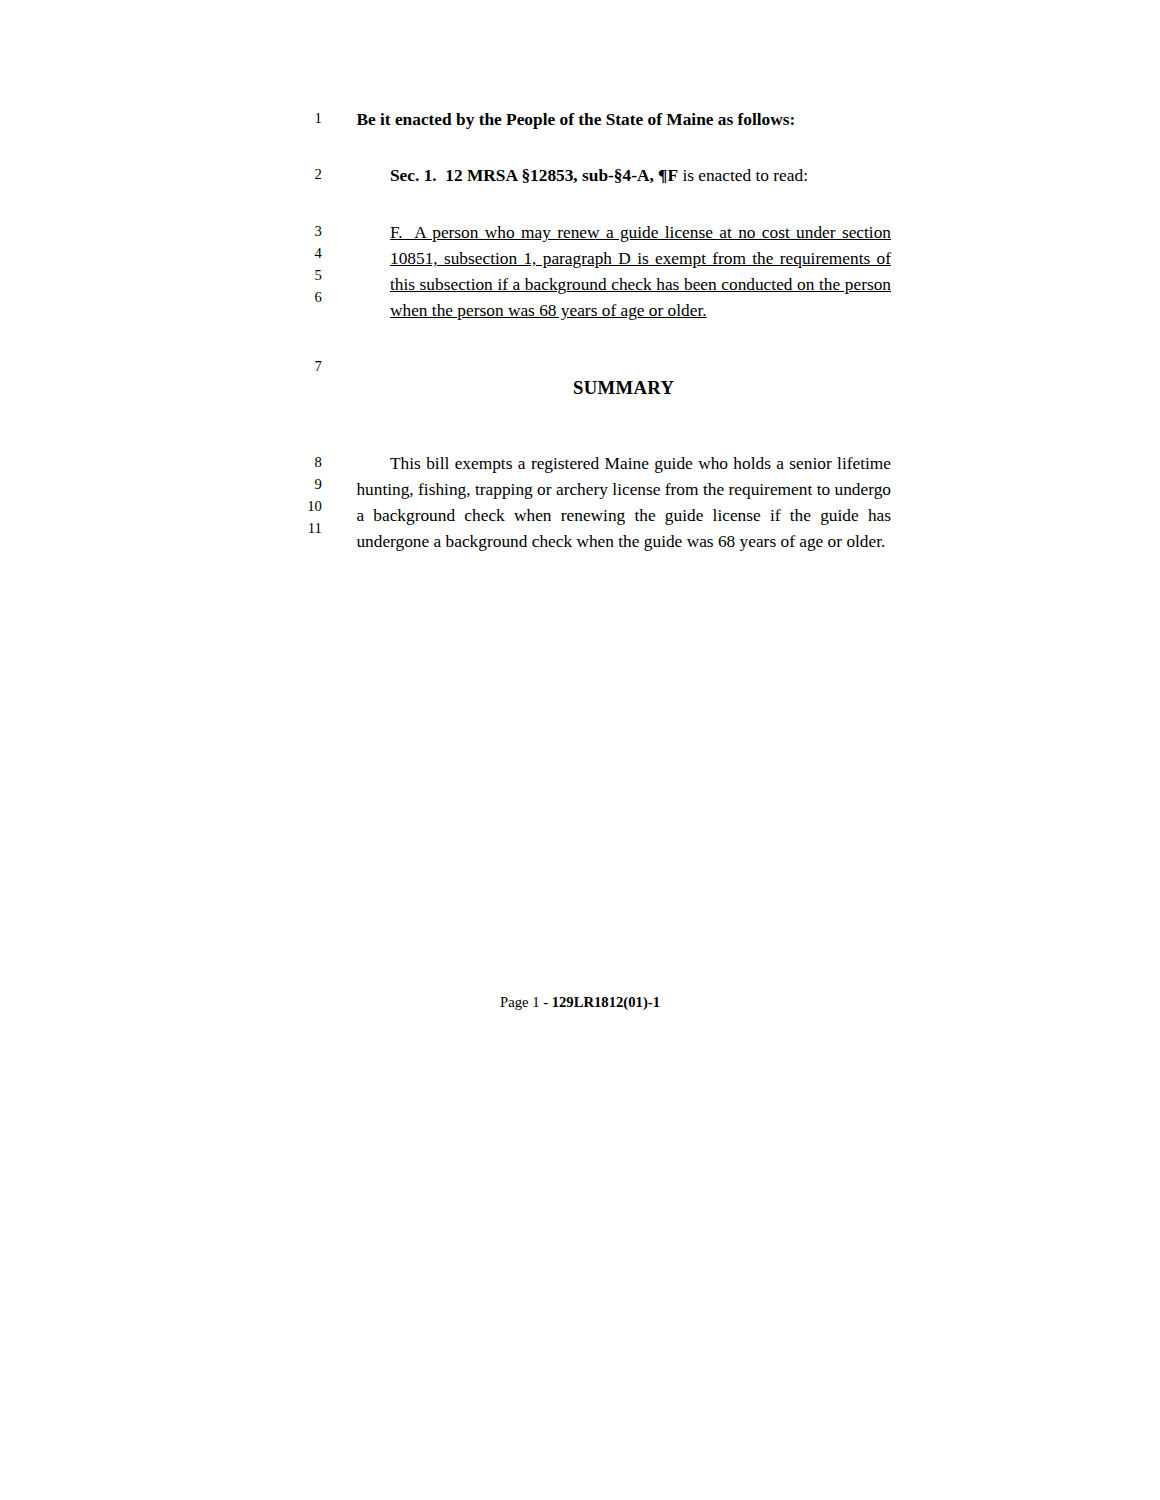| 1 | Be it enacted by the People of the State of Maine as follows: |
| 2 | Sec. 1. 12 MRSA §12853, sub-§4-A, ¶F is enacted to read: |
| 3 4 5 6 | F. A person who may renew a guide license at no cost under section 10851, subsection 1, paragraph D is exempt from the requirements of this subsection if a background check has been conducted on the person when the person was 68 years of age or older. |
| 7 | SUMMARY |
| 8 9 10 11 | This bill exempts a registered Maine guide who holds a senior lifetime hunting, fishing, trapping or archery license from the requirement to undergo a background check when renewing the guide license if the guide has undergone a background check when the guide was 68 years of age or older. |
Page 1 - 129LR1812(01)-1